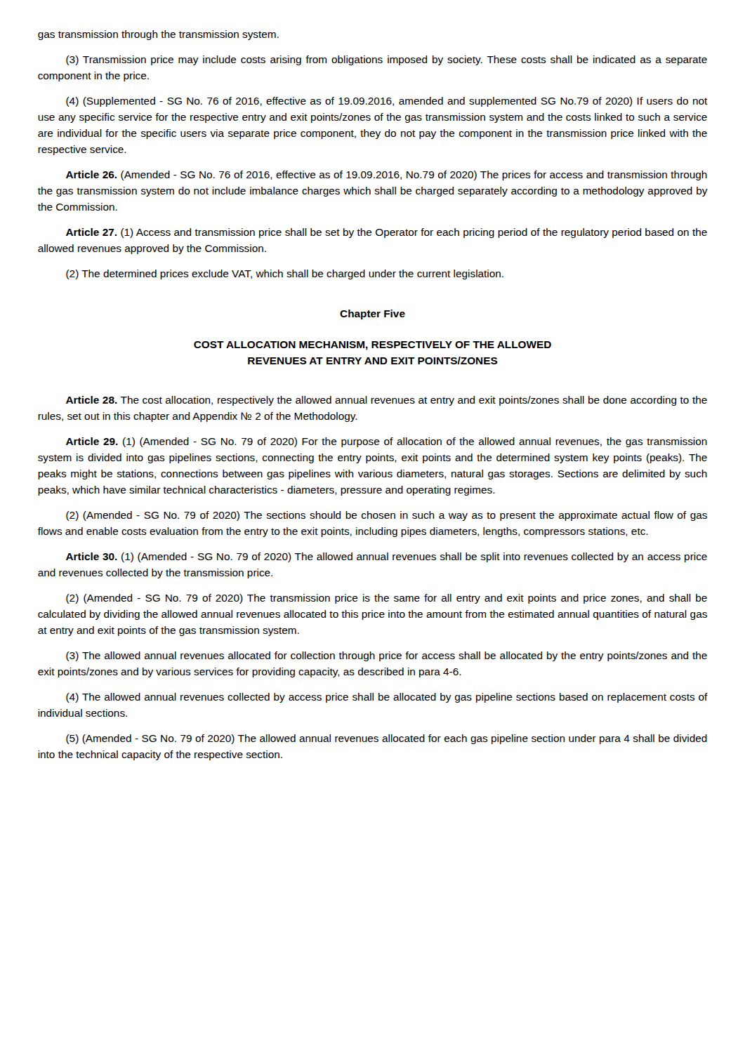gas transmission through the transmission system.
(3) Transmission price may include costs arising from obligations imposed by society. These costs shall be indicated as a separate component in the price.
(4) (Supplemented - SG No. 76 of 2016, effective as of 19.09.2016, amended and supplemented SG No.79 of 2020) If users do not use any specific service for the respective entry and exit points/zones of the gas transmission system and the costs linked to such a service are individual for the specific users via separate price component, they do not pay the component in the transmission price linked with the respective service.
Article 26. (Amended - SG No. 76 of 2016, effective as of 19.09.2016, No.79 of 2020) The prices for access and transmission through the gas transmission system do not include imbalance charges which shall be charged separately according to a methodology approved by the Commission.
Article 27. (1) Access and transmission price shall be set by the Operator for each pricing period of the regulatory period based on the allowed revenues approved by the Commission.
(2) The determined prices exclude VAT, which shall be charged under the current legislation.
Chapter Five
COST ALLOCATION MECHANISM, RESPECTIVELY OF THE ALLOWED
REVENUES AT ENTRY AND EXIT POINTS/ZONES
Article 28. The cost allocation, respectively the allowed annual revenues at entry and exit points/zones shall be done according to the rules, set out in this chapter and Appendix № 2 of the Methodology.
Article 29. (1) (Amended - SG No. 79 of 2020) For the purpose of allocation of the allowed annual revenues, the gas transmission system is divided into gas pipelines sections, connecting the entry points, exit points and the determined system key points (peaks). The peaks might be stations, connections between gas pipelines with various diameters, natural gas storages. Sections are delimited by such peaks, which have similar technical characteristics - diameters, pressure and operating regimes.
(2) (Amended - SG No. 79 of 2020) The sections should be chosen in such a way as to present the approximate actual flow of gas flows and enable costs evaluation from the entry to the exit points, including pipes diameters, lengths, compressors stations, etc.
Article 30. (1) (Amended - SG No. 79 of 2020) The allowed annual revenues shall be split into revenues collected by an access price and revenues collected by the transmission price.
(2) (Amended - SG No. 79 of 2020) The transmission price is the same for all entry and exit points and price zones, and shall be calculated by dividing the allowed annual revenues allocated to this price into the amount from the estimated annual quantities of natural gas at entry and exit points of the gas transmission system.
(3) The allowed annual revenues allocated for collection through price for access shall be allocated by the entry points/zones and the exit points/zones and by various services for providing capacity, as described in para 4-6.
(4) The allowed annual revenues collected by access price shall be allocated by gas pipeline sections based on replacement costs of individual sections.
(5) (Amended - SG No. 79 of 2020) The allowed annual revenues allocated for each gas pipeline section under para 4 shall be divided into the technical capacity of the respective section.